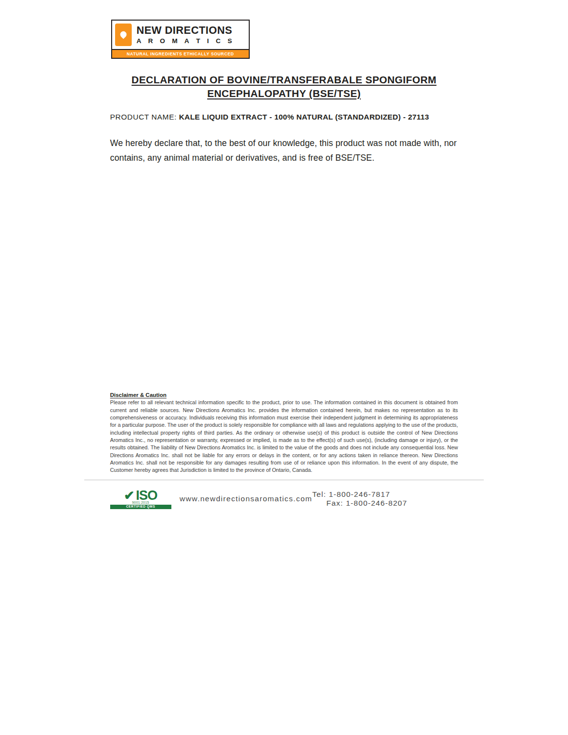NEW DIRECTIONS
A R O M A T I C S
NATURAL INGREDIENTS ETHICALLY SOURCED
DECLARATION OF BOVINE/TRANSFERABALE SPONGIFORM
ENCEPHALOPATHY (BSE/TSE)
PRODUCT NAME: KALE LIQUID EXTRACT - 100% NATURAL (STANDARDIZED) - 27113
We hereby declare that, to the best of our knowledge, this product was not made with, nor contains, any animal material or derivatives, and is free of BSE/TSE.
Disclaimer & Caution
Please refer to all relevant technical information specific to the product, prior to use. The information contained in this document is obtained from current and reliable sources. New Directions Aromatics Inc. provides the information contained herein, but makes no representation as to its comprehensiveness or accuracy. Individuals receiving this information must exercise their independent judgment in determining its appropriateness for a particular purpose. The user of the product is solely responsible for compliance with all laws and regulations applying to the use of the products, including intellectual property rights of third parties. As the ordinary or otherwise use(s) of this product is outside the control of New Directions Aromatics Inc., no representation or warranty, expressed or implied, is made as to the effect(s) of such use(s), (including damage or injury), or the results obtained. The liability of New Directions Aromatics Inc. is limited to the value of the goods and does not include any consequential loss. New Directions Aromatics Inc. shall not be liable for any errors or delays in the content, or for any actions taken in reliance thereon. New Directions Aromatics Inc. shall not be responsible for any damages resulting from use of or reliance upon this information. In the event of any dispute, the Customer hereby agrees that Jurisdiction is limited to the province of Ontario, Canada.
✔ISO
9001:2015
CERTIFIED QMS
www.newdirectionsaromatics.com Tel: 1-800-246-7817 Fax: 1-800-246-8207